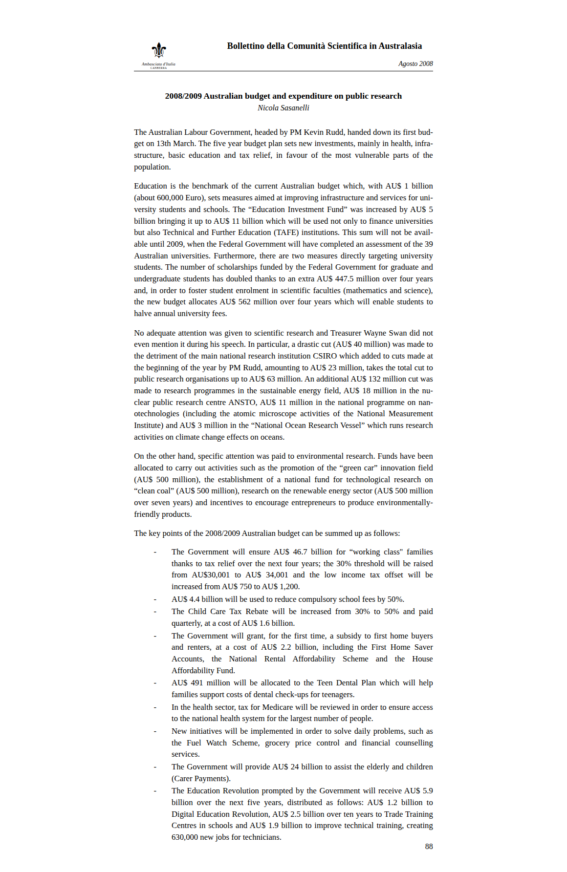⚜ Ambasciata d'ItaliaCANBERRA
Bollettino della Comunità Scientifica in Australasia
Agosto 2008
2008/2009 Australian budget and expenditure on public research
Nicola Sasanelli
The Australian Labour Government, headed by PM Kevin Rudd, handed down its first budget on 13th March. The five year budget plan sets new investments, mainly in health, infrastructure, basic education and tax relief, in favour of the most vulnerable parts of the population.
Education is the benchmark of the current Australian budget which, with AU$ 1 billion (about 600,000 Euro), sets measures aimed at improving infrastructure and services for university students and schools. The “Education Investment Fund” was increased by AU$ 5 billion bringing it up to AU$ 11 billion which will be used not only to finance universities but also Technical and Further Education (TAFE) institutions. This sum will not be available until 2009, when the Federal Government will have completed an assessment of the 39 Australian universities. Furthermore, there are two measures directly targeting university students. The number of scholarships funded by the Federal Government for graduate and undergraduate students has doubled thanks to an extra AU$ 447.5 million over four years and, in order to foster student enrolment in scientific faculties (mathematics and science), the new budget allocates AU$ 562 million over four years which will enable students to halve annual university fees.
No adequate attention was given to scientific research and Treasurer Wayne Swan did not even mention it during his speech. In particular, a drastic cut (AU$ 40 million) was made to the detriment of the main national research institution CSIRO which added to cuts made at the beginning of the year by PM Rudd, amounting to AU$ 23 million, takes the total cut to public research organisations up to AU$ 63 million. An additional AU$ 132 million cut was made to research programmes in the sustainable energy field, AU$ 18 million in the nuclear public research centre ANSTO, AU$ 11 million in the national programme on nanotechnologies (including the atomic microscope activities of the National Measurement Institute) and AU$ 3 million in the “National Ocean Research Vessel” which runs research activities on climate change effects on oceans.
On the other hand, specific attention was paid to environmental research. Funds have been allocated to carry out activities such as the promotion of the “green car” innovation field (AU$ 500 million), the establishment of a national fund for technological research on “clean coal” (AU$ 500 million), research on the renewable energy sector (AU$ 500 million over seven years) and incentives to encourage entrepreneurs to produce environmentally-friendly products.
The key points of the 2008/2009 Australian budget can be summed up as follows:
The Government will ensure AU$ 46.7 billion for “working class" families thanks to tax relief over the next four years; the 30% threshold will be raised from AU$30,001 to AU$ 34,001 and the low income tax offset will be increased from AU$ 750 to AU$ 1,200.
AU$ 4.4 billion will be used to reduce compulsory school fees by 50%.
The Child Care Tax Rebate will be increased from 30% to 50% and paid quarterly, at a cost of AU$ 1.6 billion.
The Government will grant, for the first time, a subsidy to first home buyers and renters, at a cost of AU$ 2.2 billion, including the First Home Saver Accounts, the National Rental Affordability Scheme and the House Affordability Fund.
AU$ 491 million will be allocated to the Teen Dental Plan which will help families support costs of dental check-ups for teenagers.
In the health sector, tax for Medicare will be reviewed in order to ensure access to the national health system for the largest number of people.
New initiatives will be implemented in order to solve daily problems, such as the Fuel Watch Scheme, grocery price control and financial counselling services.
The Government will provide AU$ 24 billion to assist the elderly and children (Carer Payments).
The Education Revolution prompted by the Government will receive AU$ 5.9 billion over the next five years, distributed as follows: AU$ 1.2 billion to Digital Education Revolution, AU$ 2.5 billion over ten years to Trade Training Centres in schools and AU$ 1.9 billion to improve technical training, creating 630,000 new jobs for technicians.
88